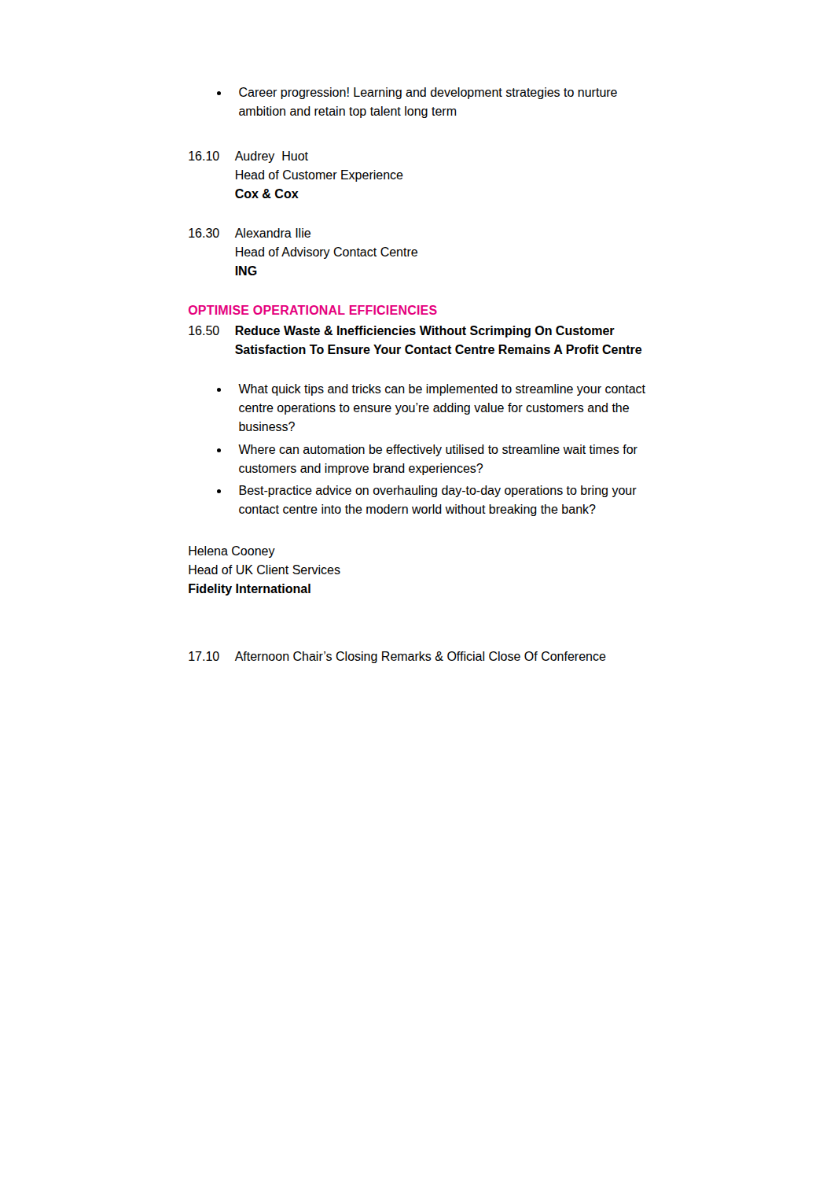Career progression! Learning and development strategies to nurture ambition and retain top talent long term
16.10
Audrey Huot
Head of Customer Experience
Cox & Cox
16.30
Alexandra Ilie
Head of Advisory Contact Centre
ING
OPTIMISE OPERATIONAL EFFICIENCIES
16.50
Reduce Waste & Inefficiencies Without Scrimping On Customer Satisfaction To Ensure Your Contact Centre Remains A Profit Centre
What quick tips and tricks can be implemented to streamline your contact centre operations to ensure you’re adding value for customers and the business?
Where can automation be effectively utilised to streamline wait times for customers and improve brand experiences?
Best-practice advice on overhauling day-to-day operations to bring your contact centre into the modern world without breaking the bank?
Helena Cooney
Head of UK Client Services
Fidelity International
17.10
Afternoon Chair’s Closing Remarks & Official Close Of Conference